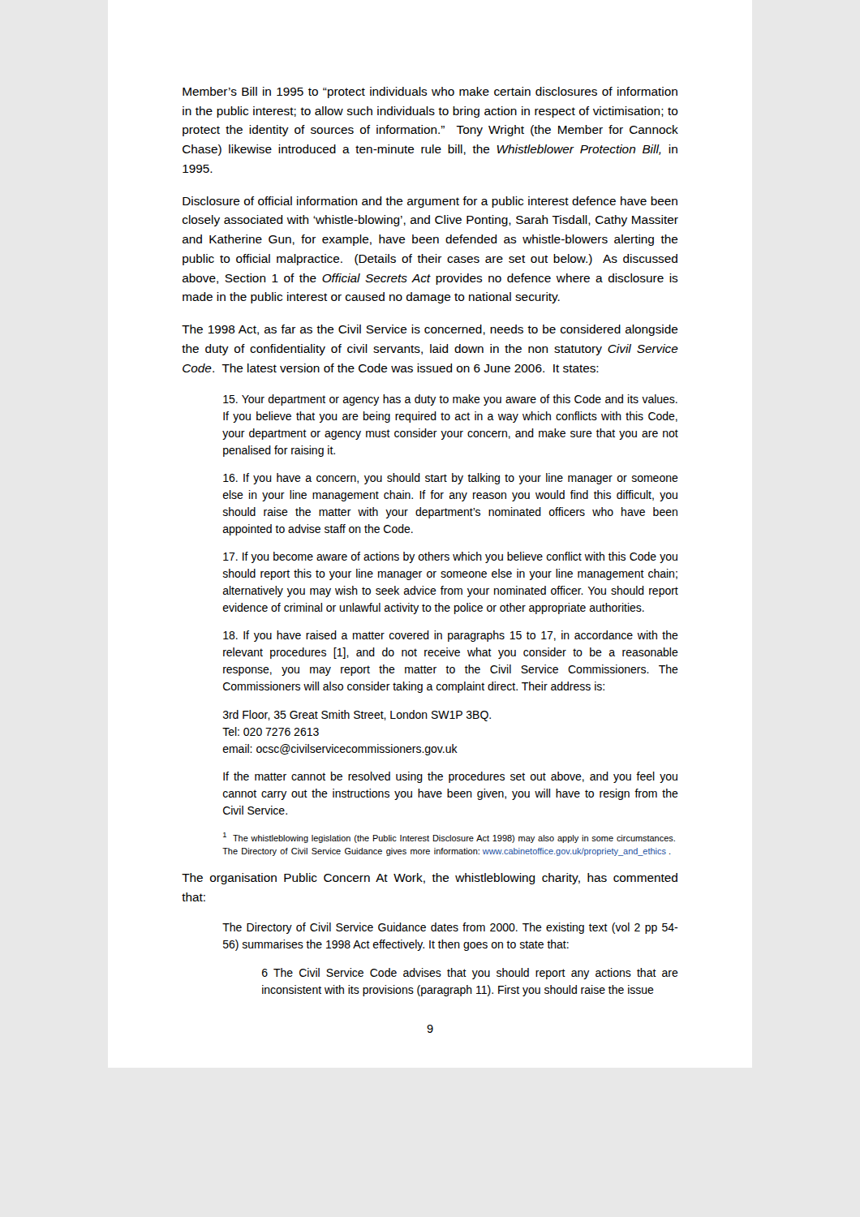Member’s Bill in 1995 to “protect individuals who make certain disclosures of information in the public interest; to allow such individuals to bring action in respect of victimisation; to protect the identity of sources of information.” Tony Wright (the Member for Cannock Chase) likewise introduced a ten-minute rule bill, the Whistleblower Protection Bill, in 1995.
Disclosure of official information and the argument for a public interest defence have been closely associated with ‘whistle-blowing’, and Clive Ponting, Sarah Tisdall, Cathy Massiter and Katherine Gun, for example, have been defended as whistle-blowers alerting the public to official malpractice. (Details of their cases are set out below.) As discussed above, Section 1 of the Official Secrets Act provides no defence where a disclosure is made in the public interest or caused no damage to national security.
The 1998 Act, as far as the Civil Service is concerned, needs to be considered alongside the duty of confidentiality of civil servants, laid down in the non statutory Civil Service Code. The latest version of the Code was issued on 6 June 2006. It states:
15. Your department or agency has a duty to make you aware of this Code and its values. If you believe that you are being required to act in a way which conflicts with this Code, your department or agency must consider your concern, and make sure that you are not penalised for raising it.
16. If you have a concern, you should start by talking to your line manager or someone else in your line management chain. If for any reason you would find this difficult, you should raise the matter with your department’s nominated officers who have been appointed to advise staff on the Code.
17. If you become aware of actions by others which you believe conflict with this Code you should report this to your line manager or someone else in your line management chain; alternatively you may wish to seek advice from your nominated officer. You should report evidence of criminal or unlawful activity to the police or other appropriate authorities.
18. If you have raised a matter covered in paragraphs 15 to 17, in accordance with the relevant procedures [1], and do not receive what you consider to be a reasonable response, you may report the matter to the Civil Service Commissioners. The Commissioners will also consider taking a complaint direct. Their address is:
3rd Floor, 35 Great Smith Street, London SW1P 3BQ.
Tel: 020 7276 2613
email: ocsc@civilservicecommissioners.gov.uk
If the matter cannot be resolved using the procedures set out above, and you feel you cannot carry out the instructions you have been given, you will have to resign from the Civil Service.
1 The whistleblowing legislation (the Public Interest Disclosure Act 1998) may also apply in some circumstances. The Directory of Civil Service Guidance gives more information: www.cabinetoffice.gov.uk/propriety_and_ethics .
The organisation Public Concern At Work, the whistleblowing charity, has commented that:
The Directory of Civil Service Guidance dates from 2000. The existing text (vol 2 pp 54- 56) summarises the 1998 Act effectively. It then goes on to state that:
6 The Civil Service Code advises that you should report any actions that are inconsistent with its provisions (paragraph 11). First you should raise the issue
9